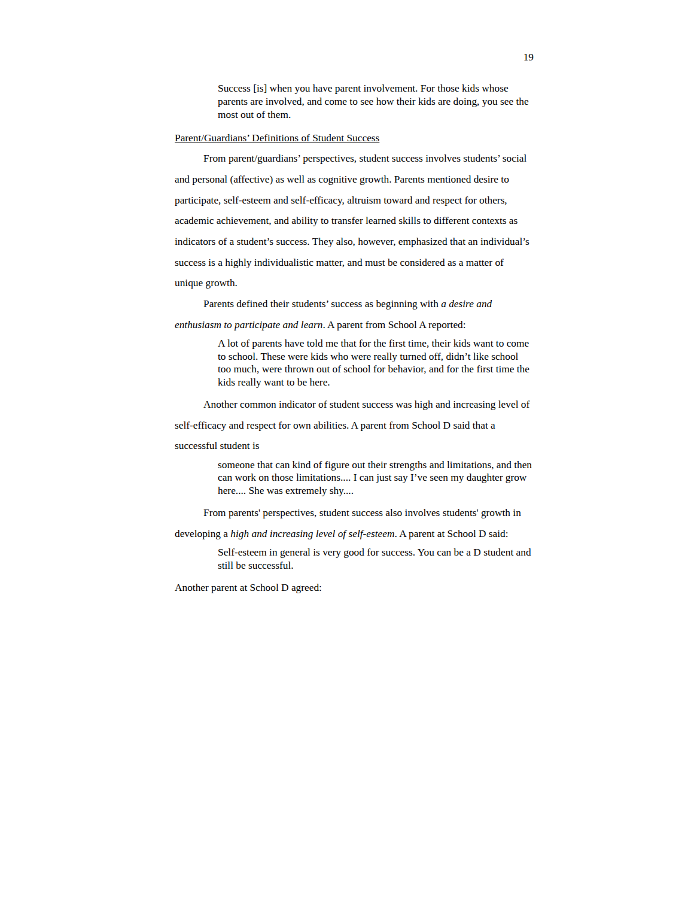19
Success [is] when you have parent involvement. For those kids whose parents are involved, and come to see how their kids are doing, you see the most out of them.
Parent/Guardians’ Definitions of Student Success
From parent/guardians’ perspectives, student success involves students’ social and personal (affective) as well as cognitive growth. Parents mentioned desire to participate, self-esteem and self-efficacy, altruism toward and respect for others, academic achievement, and ability to transfer learned skills to different contexts as indicators of a student’s success. They also, however, emphasized that an individual’s success is a highly individualistic matter, and must be considered as a matter of unique growth.
Parents defined their students’ success as beginning with a desire and enthusiasm to participate and learn. A parent from School A reported:
A lot of parents have told me that for the first time, their kids want to come to school. These were kids who were really turned off, didn’t like school too much, were thrown out of school for behavior, and for the first time the kids really want to be here.
Another common indicator of student success was high and increasing level of self-efficacy and respect for own abilities. A parent from School D said that a successful student is
someone that can kind of figure out their strengths and limitations, and then can work on those limitations.... I can just say I’ve seen my daughter grow here.... She was extremely shy....
From parents' perspectives, student success also involves students' growth in developing a high and increasing level of self-esteem. A parent at School D said:
Self-esteem in general is very good for success. You can be a D student and still be successful.
Another parent at School D agreed: